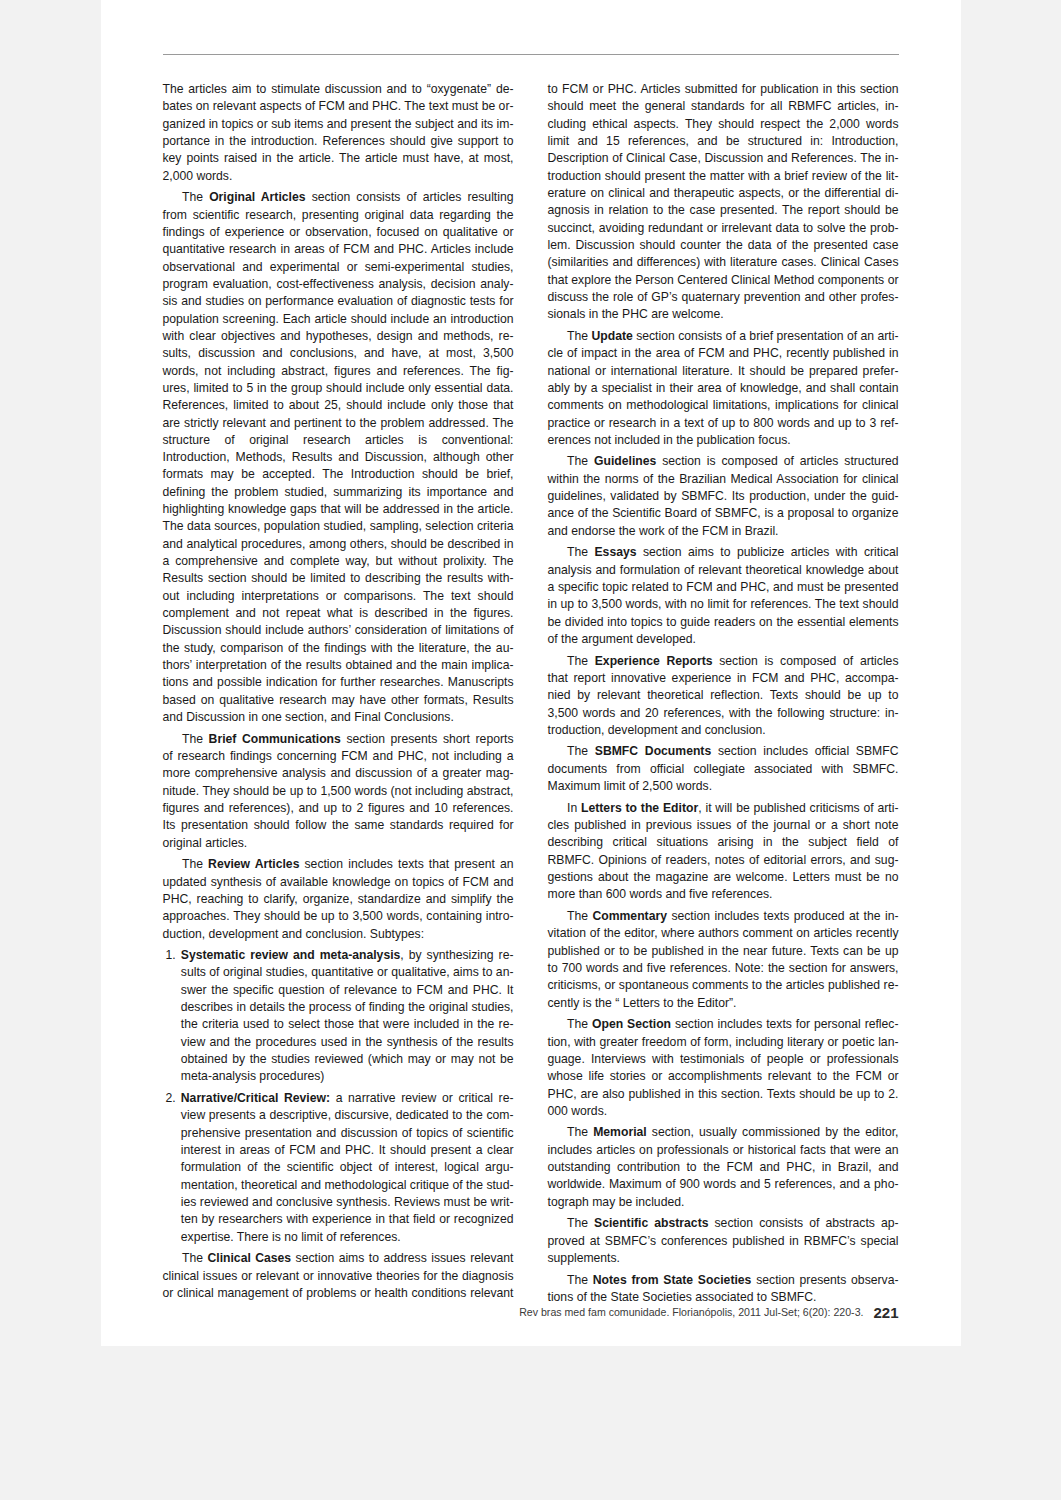The articles aim to stimulate discussion and to “oxygenate” debates on relevant aspects of FCM and PHC. The text must be organized in topics or sub items and present the subject and its importance in the introduction. References should give support to key points raised in the article. The article must have, at most, 2,000 words.
The Original Articles section consists of articles resulting from scientific research, presenting original data regarding the findings of experience or observation, focused on qualitative or quantitative research in areas of FCM and PHC. Articles include observational and experimental or semi-experimental studies, program evaluation, cost-effectiveness analysis, decision analysis and studies on performance evaluation of diagnostic tests for population screening. Each article should include an introduction with clear objectives and hypotheses, design and methods, results, discussion and conclusions, and have, at most, 3,500 words, not including abstract, figures and references. The figures, limited to 5 in the group should include only essential data. References, limited to about 25, should include only those that are strictly relevant and pertinent to the problem addressed. The structure of original research articles is conventional: Introduction, Methods, Results and Discussion, although other formats may be accepted. The Introduction should be brief, defining the problem studied, summarizing its importance and highlighting knowledge gaps that will be addressed in the article. The data sources, population studied, sampling, selection criteria and analytical procedures, among others, should be described in a comprehensive and complete way, but without prolixity. The Results section should be limited to describing the results without including interpretations or comparisons. The text should complement and not repeat what is described in the figures. Discussion should include authors’ consideration of limitations of the study, comparison of the findings with the literature, the authors’ interpretation of the results obtained and the main implications and possible indication for further researches. Manuscripts based on qualitative research may have other formats, Results and Discussion in one section, and Final Conclusions.
The Brief Communications section presents short reports of research findings concerning FCM and PHC, not including a more comprehensive analysis and discussion of a greater magnitude. They should be up to 1,500 words (not including abstract, figures and references), and up to 2 figures and 10 references. Its presentation should follow the same standards required for original articles.
The Review Articles section includes texts that present an updated synthesis of available knowledge on topics of FCM and PHC, reaching to clarify, organize, standardize and simplify the approaches. They should be up to 3,500 words, containing introduction, development and conclusion. Subtypes:
Systematic review and meta-analysis, by synthesizing results of original studies, quantitative or qualitative, aims to answer the specific question of relevance to FCM and PHC. It describes in details the process of finding the original studies, the criteria used to select those that were included in the review and the procedures used in the synthesis of the results obtained by the studies reviewed (which may or may not be meta-analysis procedures)
Narrative/Critical Review: a narrative review or critical review presents a descriptive, discursive, dedicated to the comprehensive presentation and discussion of topics of scientific interest in areas of FCM and PHC. It should present a clear formulation of the scientific object of interest, logical argumentation, theoretical and methodological critique of the studies reviewed and conclusive synthesis. Reviews must be written by researchers with experience in that field or recognized expertise. There is no limit of references.
The Clinical Cases section aims to address issues relevant clinical issues or relevant or innovative theories for the diagnosis or clinical management of problems or health conditions relevant to FCM or PHC. Articles submitted for publication in this section should meet the general standards for all RBMFC articles, including ethical aspects. They should respect the 2,000 words limit and 15 references, and be structured in: Introduction, Description of Clinical Case, Discussion and References. The introduction should present the matter with a brief review of the literature on clinical and therapeutic aspects, or the differential diagnosis in relation to the case presented. The report should be succinct, avoiding redundant or irrelevant data to solve the problem. Discussion should counter the data of the presented case (similarities and differences) with literature cases. Clinical Cases that explore the Person Centered Clinical Method components or discuss the role of GP’s quaternary prevention and other professionals in the PHC are welcome.
The Update section consists of a brief presentation of an article of impact in the area of FCM and PHC, recently published in national or international literature. It should be prepared preferably by a specialist in their area of knowledge, and shall contain comments on methodological limitations, implications for clinical practice or research in a text of up to 800 words and up to 3 references not included in the publication focus.
The Guidelines section is composed of articles structured within the norms of the Brazilian Medical Association for clinical guidelines, validated by SBMFC. Its production, under the guidance of the Scientific Board of SBMFC, is a proposal to organize and endorse the work of the FCM in Brazil.
The Essays section aims to publicize articles with critical analysis and formulation of relevant theoretical knowledge about a specific topic related to FCM and PHC, and must be presented in up to 3,500 words, with no limit for references. The text should be divided into topics to guide readers on the essential elements of the argument developed.
The Experience Reports section is composed of articles that report innovative experience in FCM and PHC, accompanied by relevant theoretical reflection. Texts should be up to 3,500 words and 20 references, with the following structure: introduction, development and conclusion.
The SBMFC Documents section includes official SBMFC documents from official collegiate associated with SBMFC. Maximum limit of 2,500 words.
In Letters to the Editor, it will be published criticisms of articles published in previous issues of the journal or a short note describing critical situations arising in the subject field of RBMFC. Opinions of readers, notes of editorial errors, and suggestions about the magazine are welcome. Letters must be no more than 600 words and five references.
The Commentary section includes texts produced at the invitation of the editor, where authors comment on articles recently published or to be published in the near future. Texts can be up to 700 words and five references. Note: the section for answers, criticisms, or spontaneous comments to the articles published recently is the “ Letters to the Editor”.
The Open Section section includes texts for personal reflection, with greater freedom of form, including literary or poetic language. Interviews with testimonials of people or professionals whose life stories or accomplishments relevant to the FCM or PHC, are also published in this section. Texts should be up to 2. 000 words.
The Memorial section, usually commissioned by the editor, includes articles on professionals or historical facts that were an outstanding contribution to the FCM and PHC, in Brazil, and worldwide. Maximum of 900 words and 5 references, and a photograph may be included.
The Scientific abstracts section consists of abstracts approved at SBMFC’s conferences published in RBMFC’s special supplements.
The Notes from State Societies section presents observations of the State Societies associated to SBMFC.
Rev bras med fam comunidade. Florianópolis, 2011 Jul-Set; 6(20): 220-3.
221